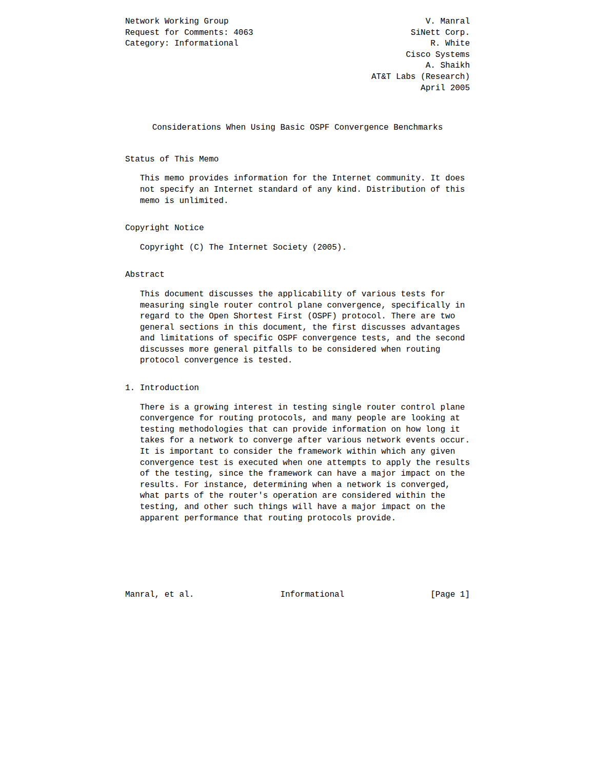Network Working Group V. Manral
Request for Comments: 4063 SiNett Corp.
Category: Informational R. White
 Cisco Systems
 A. Shaikh
 AT&T Labs (Research)
 April 2005
Considerations When Using Basic OSPF Convergence Benchmarks
Status of This Memo
This memo provides information for the Internet community. It does not specify an Internet standard of any kind. Distribution of this memo is unlimited.
Copyright Notice
Copyright (C) The Internet Society (2005).
Abstract
This document discusses the applicability of various tests for measuring single router control plane convergence, specifically in regard to the Open Shortest First (OSPF) protocol. There are two general sections in this document, the first discusses advantages and limitations of specific OSPF convergence tests, and the second discusses more general pitfalls to be considered when routing protocol convergence is tested.
1. Introduction
There is a growing interest in testing single router control plane convergence for routing protocols, and many people are looking at testing methodologies that can provide information on how long it takes for a network to converge after various network events occur. It is important to consider the framework within which any given convergence test is executed when one attempts to apply the results of the testing, since the framework can have a major impact on the results. For instance, determining when a network is converged, what parts of the router's operation are considered within the testing, and other such things will have a major impact on the apparent performance that routing protocols provide.
Manral, et al. Informational[Page 1]